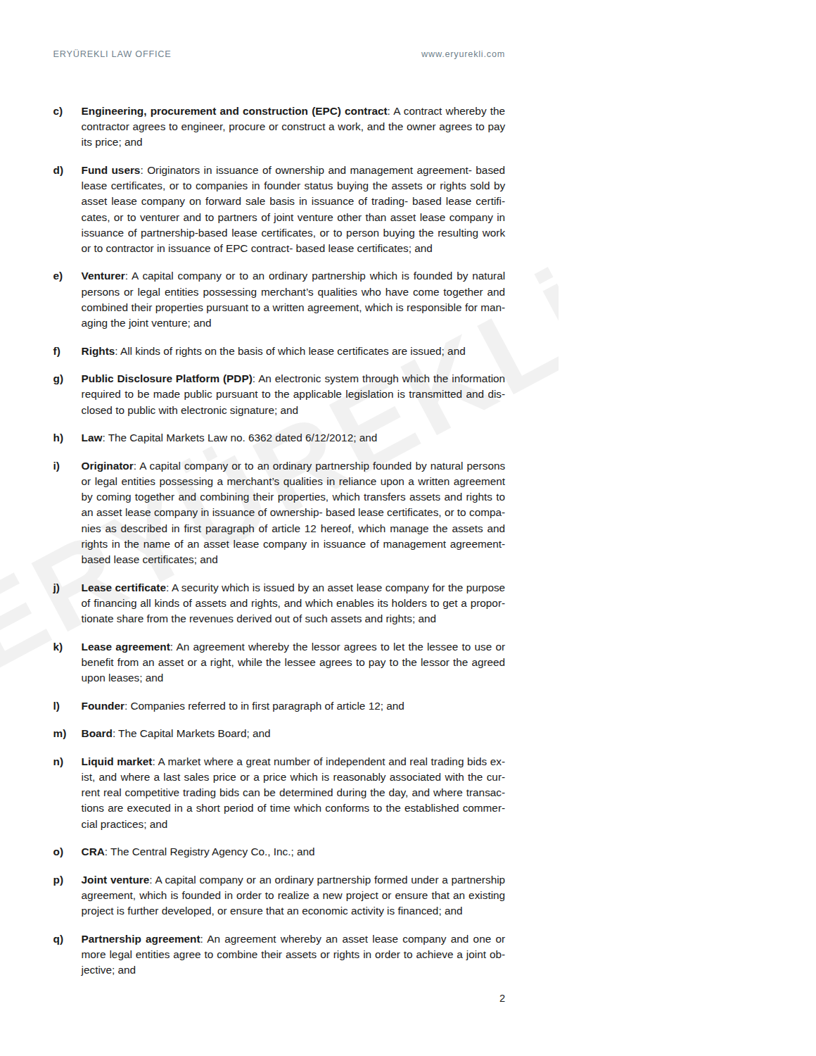ERYÜREKLİ
Eryürekli Law Office www.eryurekli.com
c) Engineering, procurement and construction (EPC) contract: A contract whereby the contractor agrees to engineer, procure or construct a work, and the owner agrees to pay its price; and
d) Fund users: Originators in issuance of ownership and management agreement- based lease certificates, or to companies in founder status buying the assets or rights sold by asset lease company on forward sale basis in issuance of trading- based lease certificates, or to venturer and to partners of joint venture other than asset lease company in issuance of partnership-based lease certificates, or to person buying the resulting work or to contractor in issuance of EPC contract- based lease certificates; and
e) Venturer: A capital company or to an ordinary partnership which is founded by natural persons or legal entities possessing merchant’s qualities who have come together and combined their properties pursuant to a written agreement, which is responsible for managing the joint venture; and
f) Rights: All kinds of rights on the basis of which lease certificates are issued; and
g) Public Disclosure Platform (PDP): An electronic system through which the information required to be made public pursuant to the applicable legislation is transmitted and disclosed to public with electronic signature; and
h) Law: The Capital Markets Law no. 6362 dated 6/12/2012; and
i) Originator: A capital company or to an ordinary partnership founded by natural persons or legal entities possessing a merchant’s qualities in reliance upon a written agreement by coming together and combining their properties, which transfers assets and rights to an asset lease company in issuance of ownership- based lease certificates, or to companies as described in first paragraph of article 12 hereof, which manage the assets and rights in the name of an asset lease company in issuance of management agreement-based lease certificates; and
j) Lease certificate: A security which is issued by an asset lease company for the purpose of financing all kinds of assets and rights, and which enables its holders to get a proportionate share from the revenues derived out of such assets and rights; and
k) Lease agreement: An agreement whereby the lessor agrees to let the lessee to use or benefit from an asset or a right, while the lessee agrees to pay to the lessor the agreed upon leases; and
l) Founder: Companies referred to in first paragraph of article 12; and
m) Board: The Capital Markets Board; and
n) Liquid market: A market where a great number of independent and real trading bids exist, and where a last sales price or a price which is reasonably associated with the current real competitive trading bids can be determined during the day, and where transactions are executed in a short period of time which conforms to the established commercial practices; and
o) CRA: The Central Registry Agency Co., Inc.; and
p) Joint venture: A capital company or an ordinary partnership formed under a partnership agreement, which is founded in order to realize a new project or ensure that an existing project is further developed, or ensure that an economic activity is financed; and
q) Partnership agreement: An agreement whereby an asset lease company and one or more legal entities agree to combine their assets or rights in order to achieve a joint objective; and
2